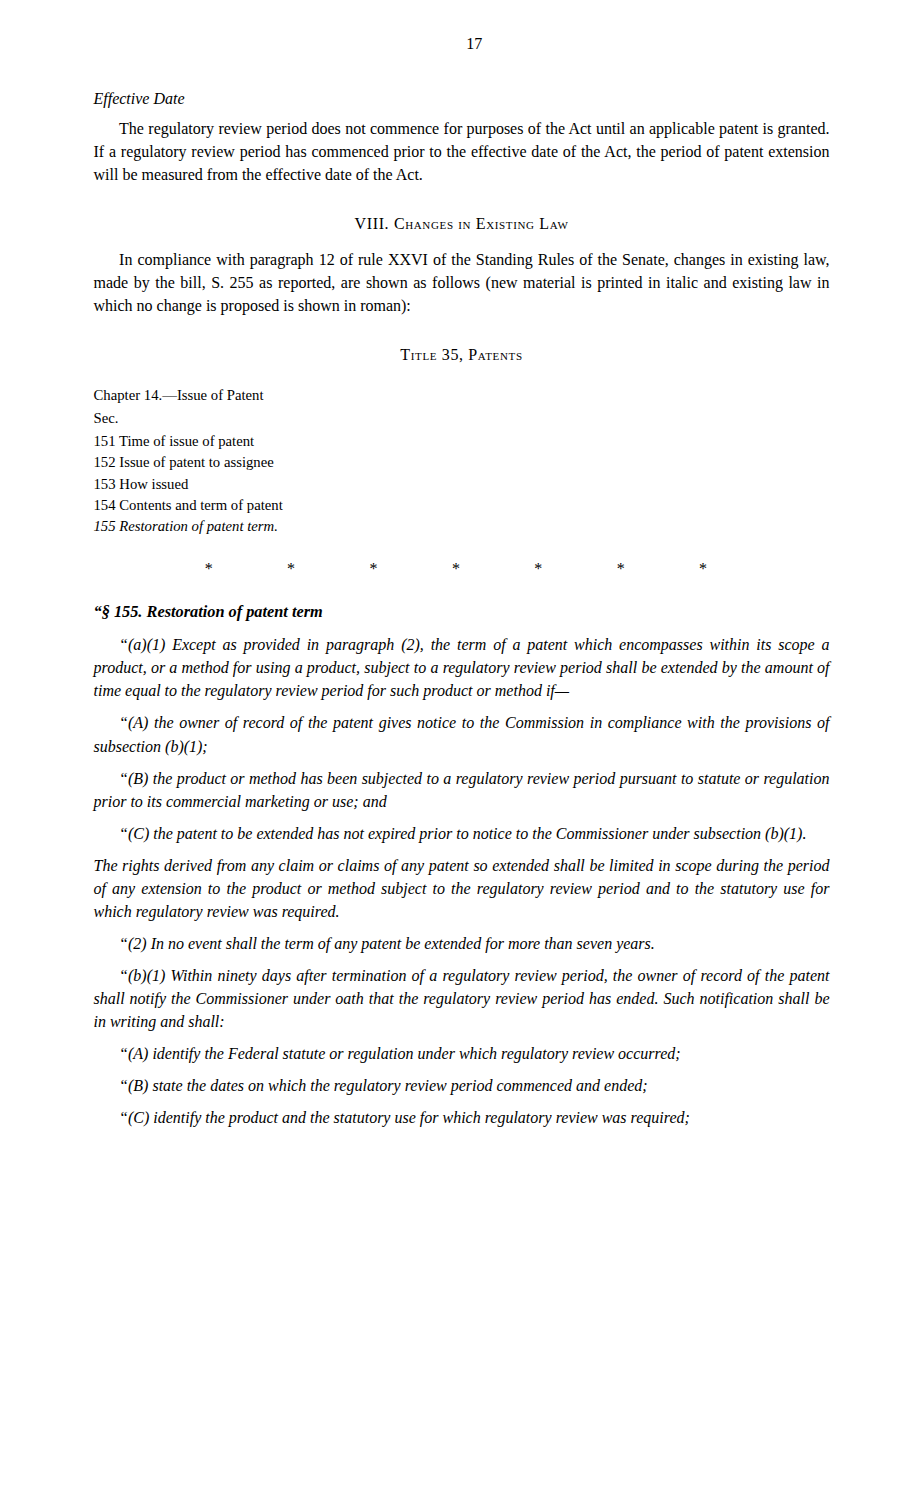17
Effective Date
The regulatory review period does not commence for purposes of the Act until an applicable patent is granted. If a regulatory review period has commenced prior to the effective date of the Act, the period of patent extension will be measured from the effective date of the Act.
VIII. Changes in Existing Law
In compliance with paragraph 12 of rule XXVI of the Standing Rules of the Senate, changes in existing law, made by the bill, S. 255 as reported, are shown as follows (new material is printed in italic and existing law in which no change is proposed is shown in roman):
Title 35, Patents
Chapter 14.—Issue of Patent
Sec.
151 Time of issue of patent
152 Issue of patent to assignee
153 How issued
154 Contents and term of patent
155 Restoration of patent term.
* * * * * * *
“§ 155. Restoration of patent term
“(a)(1) Except as provided in paragraph (2), the term of a patent which encompasses within its scope a product, or a method for using a product, subject to a regulatory review period shall be extended by the amount of time equal to the regulatory review period for such product or method if—
“(A) the owner of record of the patent gives notice to the Commission in compliance with the provisions of subsection (b)(1);
“(B) the product or method has been subjected to a regulatory review period pursuant to statute or regulation prior to its commercial marketing or use; and
“(C) the patent to be extended has not expired prior to notice to the Commissioner under subsection (b)(1).
The rights derived from any claim or claims of any patent so extended shall be limited in scope during the period of any extension to the product or method subject to the regulatory review period and to the statutory use for which regulatory review was required.
“(2) In no event shall the term of any patent be extended for more than seven years.
“(b)(1) Within ninety days after termination of a regulatory review period, the owner of record of the patent shall notify the Commissioner under oath that the regulatory review period has ended. Such notification shall be in writing and shall:
“(A) identify the Federal statute or regulation under which regulatory review occurred;
“(B) state the dates on which the regulatory review period commenced and ended;
“(C) identify the product and the statutory use for which regulatory review was required;